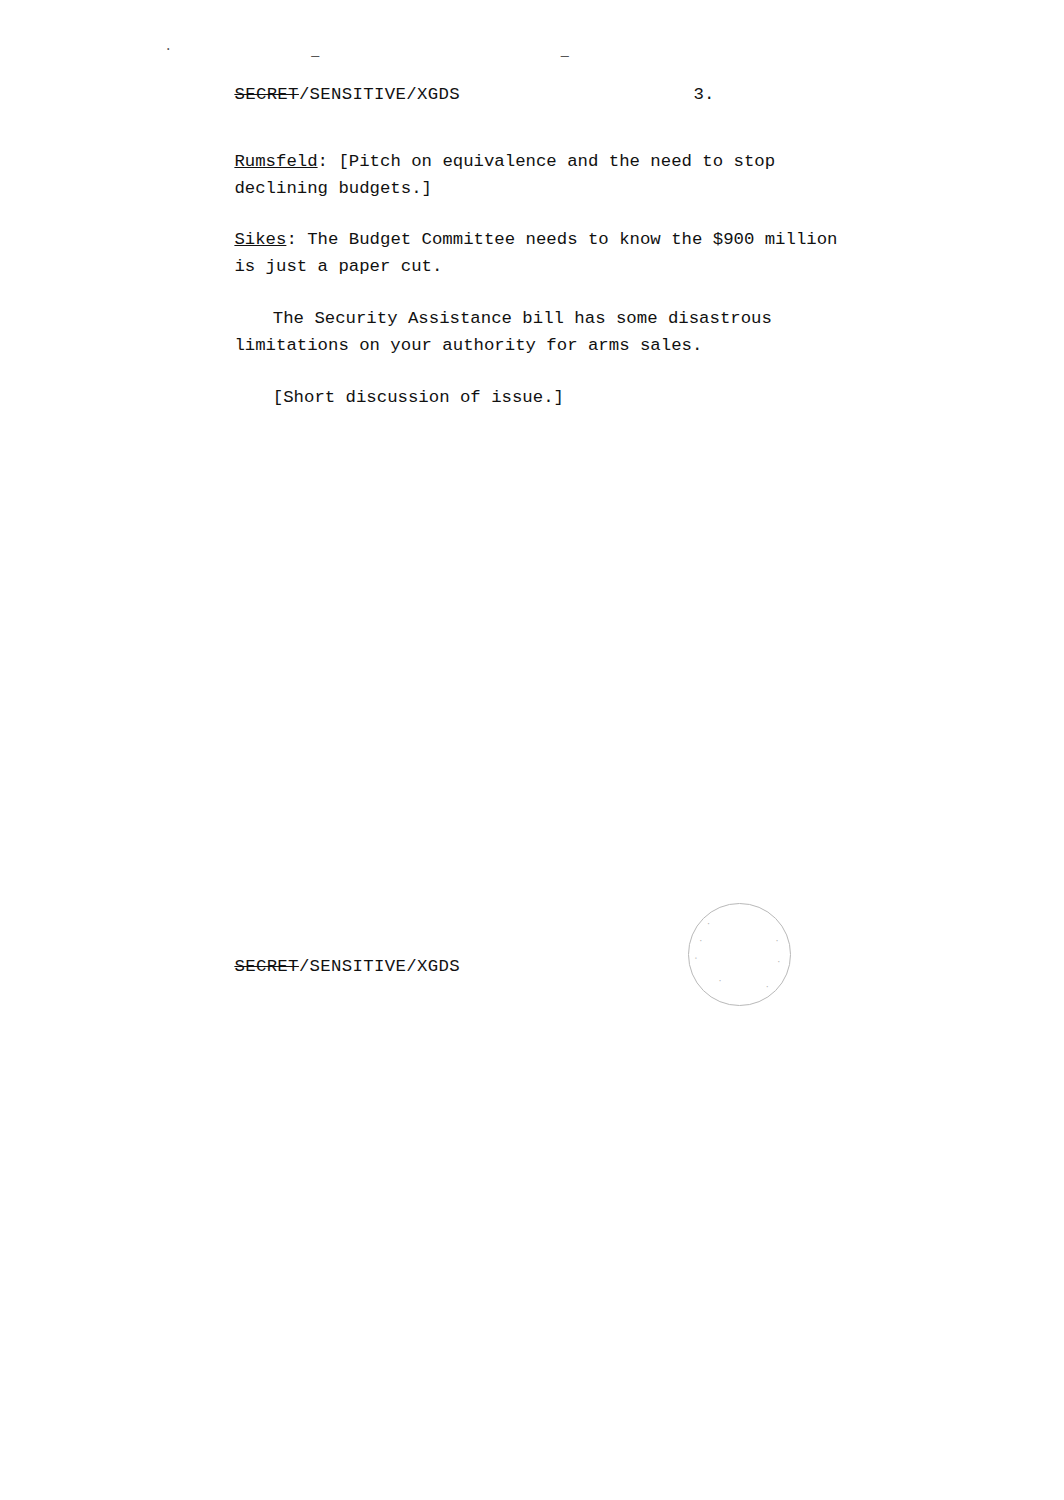. — —
SECRET/SENSITIVE/XGDS 3.
Rumsfeld: [Pitch on equivalence and the need to stop declining budgets.]
Sikes: The Budget Committee needs to know the $900 million is just a paper cut.
The Security Assistance bill has some disastrous limitations on your authority for arms sales.
[Short discussion of issue.]
SECRET/SENSITIVE/XGDS
· · · · · · ·